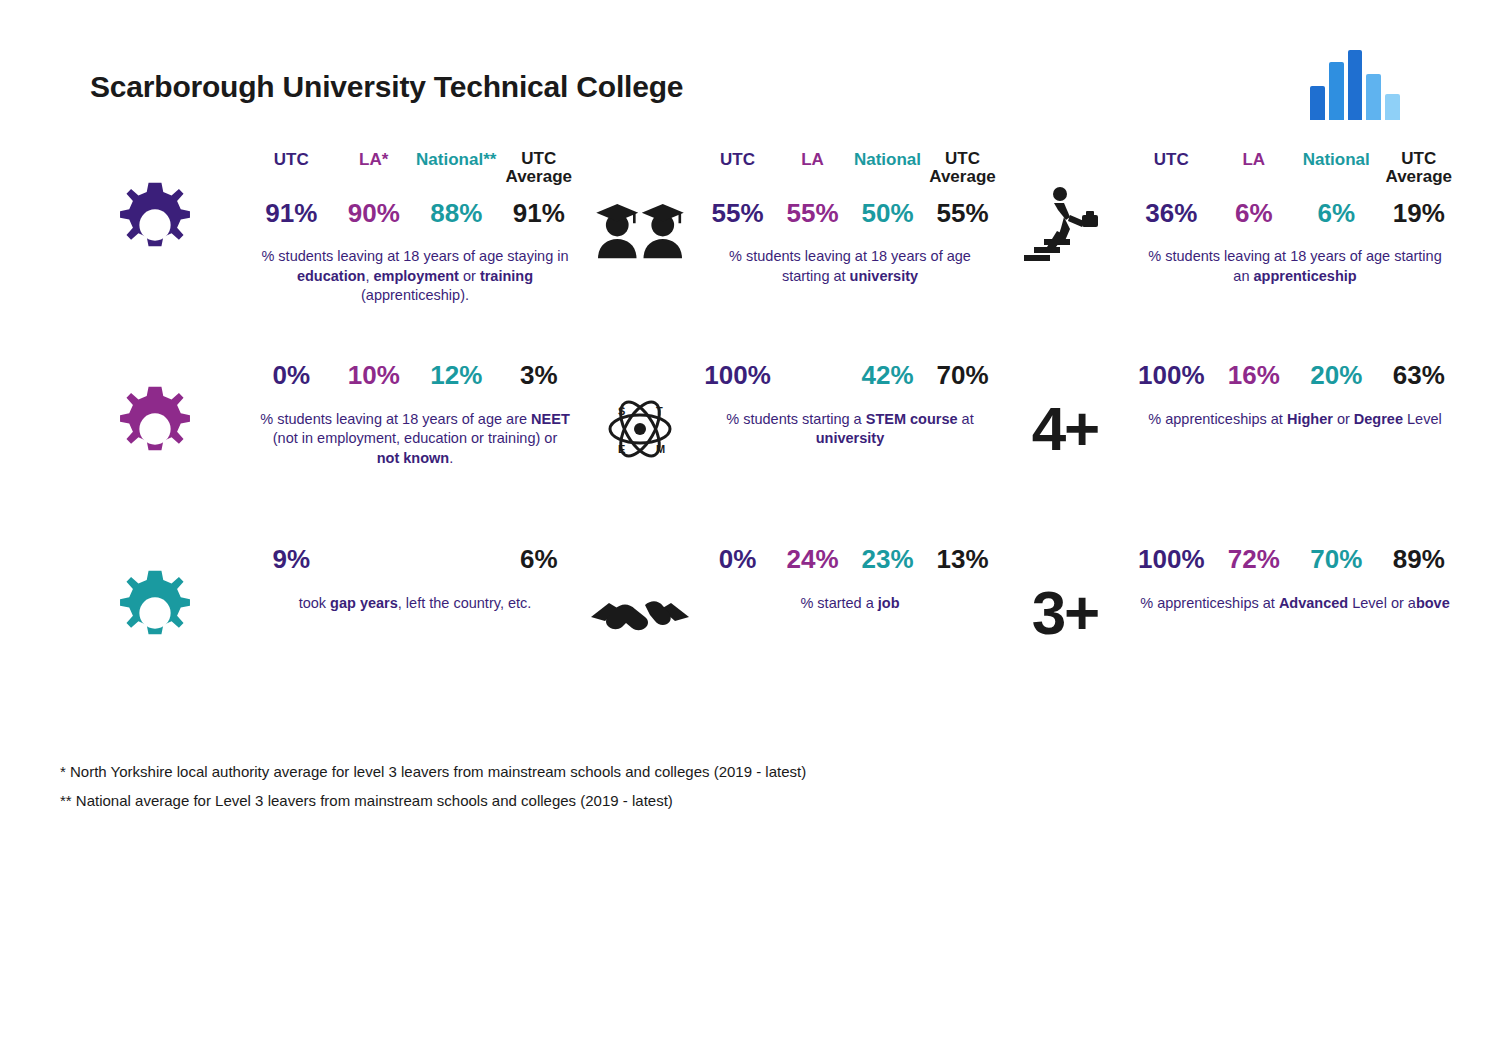Scarborough University Technical College
UTC
LA*
National**
UTC Average
91%
90%
88%
91%
% students leaving at 18 years of age staying in education, employment or training (apprenticeship).
UTC
LA
National
UTC Average
55%
55%
50%
55%
% students leaving at 18 years of age starting at university
UTC
LA
National
UTC Average
36%
6%
6%
19%
% students leaving at 18 years of age starting an apprenticeship
0%
10%
12%
3%
% students leaving at 18 years of age are NEET (not in employment, education or training) or not known.
S T E M
100%
42%
70%
% students starting a STEM course at university
4+
100%
16%
20%
63%
% apprenticeships at Higher or Degree Level
9%
6%
took gap years, left the country, etc.
0%
24%
23%
13%
% started a job
3+
100%
72%
70%
89%
% apprenticeships at Advanced Level or above
* North Yorkshire local authority average for level 3 leavers from mainstream schools and colleges (2019 - latest)
** National average for Level 3 leavers from mainstream schools and colleges (2019 - latest)